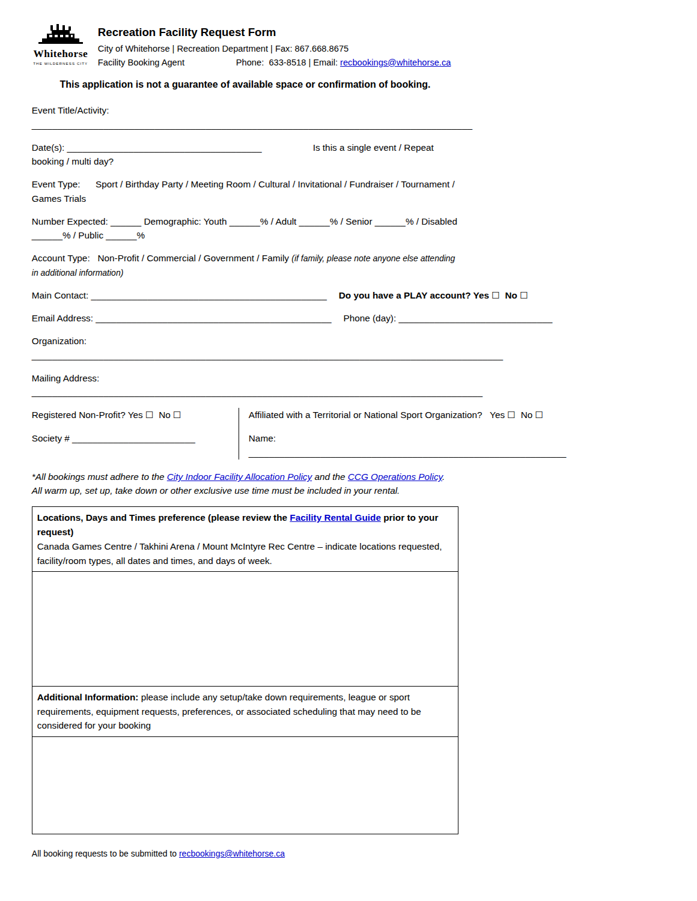Whitehorse
The Wilderness City
Recreation Facility Request Form
City of Whitehorse | Recreation Department | Fax: 867.668.8675
Facility Booking Agent Phone: 633-8518 | Email: recbookings@whitehorse.ca
This application is not a guarantee of available space or confirmation of booking.
Event Title/Activity: ______________________________________________________________________________________
Date(s): ______________________________________ Is this a single event / Repeat booking / multi day?
Event Type: Sport / Birthday Party / Meeting Room / Cultural / Invitational / Fundraiser / Tournament / Games Trials
Number Expected: ______ Demographic: Youth ______% / Adult ______% / Senior ______% / Disabled ______% / Public ______%
Account Type: Non-Profit / Commercial / Government / Family (if family, please note anyone else attending in additional information)
Main Contact: ______________________________________________
Do you have a PLAY account? Yes ☐ No ☐
Email Address: ______________________________________________
Phone (day): ______________________________
Organization: ____________________________________________________________________________________________
Mailing Address: ________________________________________________________________________________________
Registered Non-Profit? Yes ☐ No ☐
Society # ________________________
Affiliated with a Territorial or National Sport Organization? Yes ☐ No ☐
Name: ______________________________________________________________
*All bookings must adhere to the City Indoor Facility Allocation Policy and the CCG Operations Policy. All warm up, set up, take down or other exclusive use time must be included in your rental.
| Locations, Days and Times preference (please review the Facility Rental Guide prior to your request) Canada Games Centre / Takhini Arena / Mount McIntyre Rec Centre – indicate locations requested, facility/room types, all dates and times, and days of week. |
| Additional Information: please include any setup/take down requirements, league or sport requirements, equipment requests, preferences, or associated scheduling that may need to be considered for your booking |
All booking requests to be submitted to recbookings@whitehorse.ca